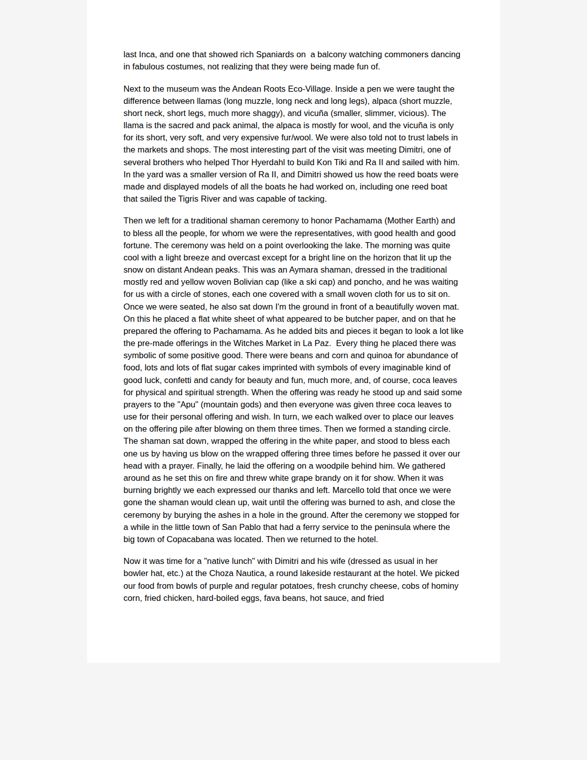last Inca, and one that showed rich Spaniards on a balcony watching commoners dancing in fabulous costumes, not realizing that they were being made fun of.
Next to the museum was the Andean Roots Eco-Village. Inside a pen we were taught the difference between llamas (long muzzle, long neck and long legs), alpaca (short muzzle, short neck, short legs, much more shaggy), and vicuña (smaller, slimmer, vicious). The llama is the sacred and pack animal, the alpaca is mostly for wool, and the vicuña is only for its short, very soft, and very expensive fur/wool. We were also told not to trust labels in the markets and shops. The most interesting part of the visit was meeting Dimitri, one of several brothers who helped Thor Hyerdahl to build Kon Tiki and Ra II and sailed with him. In the yard was a smaller version of Ra II, and Dimitri showed us how the reed boats were made and displayed models of all the boats he had worked on, including one reed boat that sailed the Tigris River and was capable of tacking.
Then we left for a traditional shaman ceremony to honor Pachamama (Mother Earth) and to bless all the people, for whom we were the representatives, with good health and good fortune. The ceremony was held on a point overlooking the lake. The morning was quite cool with a light breeze and overcast except for a bright line on the horizon that lit up the snow on distant Andean peaks. This was an Aymara shaman, dressed in the traditional mostly red and yellow woven Bolivian cap (like a ski cap) and poncho, and he was waiting for us with a circle of stones, each one covered with a small woven cloth for us to sit on. Once we were seated, he also sat down I'm the ground in front of a beautifully woven mat. On this he placed a flat white sheet of what appeared to be butcher paper, and on that he prepared the offering to Pachamama. As he added bits and pieces it began to look a lot like the pre-made offerings in the Witches Market in La Paz. Every thing he placed there was symbolic of some positive good. There were beans and corn and quinoa for abundance of food, lots and lots of flat sugar cakes imprinted with symbols of every imaginable kind of good luck, confetti and candy for beauty and fun, much more, and, of course, coca leaves for physical and spiritual strength. When the offering was ready he stood up and said some prayers to the "Apu" (mountain gods) and then everyone was given three coca leaves to use for their personal offering and wish. In turn, we each walked over to place our leaves on the offering pile after blowing on them three times. Then we formed a standing circle. The shaman sat down, wrapped the offering in the white paper, and stood to bless each one us by having us blow on the wrapped offering three times before he passed it over our head with a prayer. Finally, he laid the offering on a woodpile behind him. We gathered around as he set this on fire and threw white grape brandy on it for show. When it was burning brightly we each expressed our thanks and left. Marcello told that once we were gone the shaman would clean up, wait until the offering was burned to ash, and close the ceremony by burying the ashes in a hole in the ground. After the ceremony we stopped for a while in the little town of San Pablo that had a ferry service to the peninsula where the big town of Copacabana was located. Then we returned to the hotel.
Now it was time for a "native lunch" with Dimitri and his wife (dressed as usual in her bowler hat, etc.) at the Choza Nautica, a round lakeside restaurant at the hotel. We picked our food from bowls of purple and regular potatoes, fresh crunchy cheese, cobs of hominy corn, fried chicken, hard-boiled eggs, fava beans, hot sauce, and fried